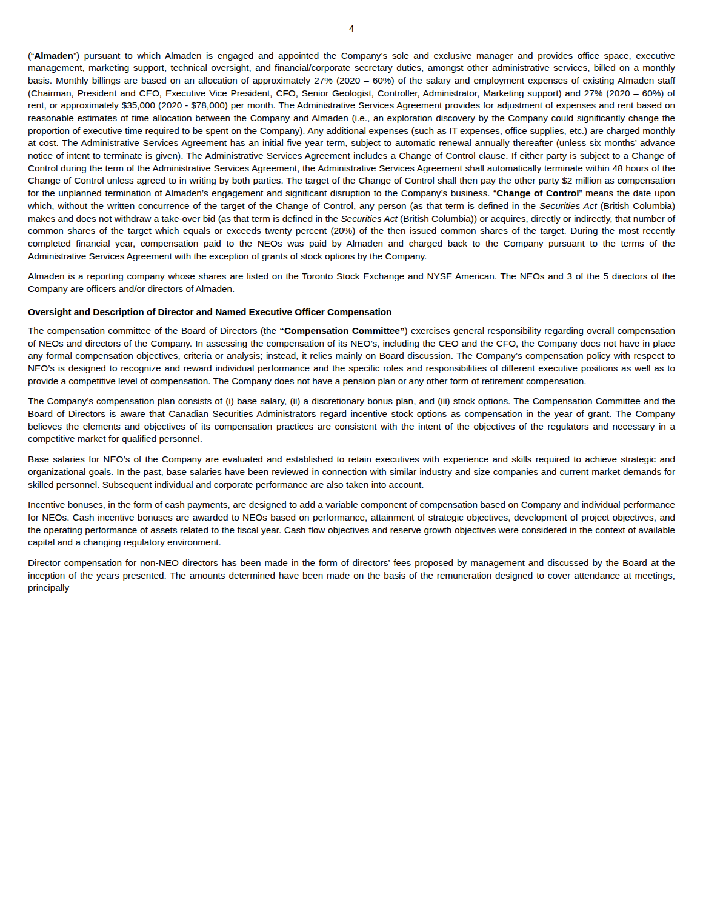4
(“Almaden”) pursuant to which Almaden is engaged and appointed the Company’s sole and exclusive manager and provides office space, executive management, marketing support, technical oversight, and financial/corporate secretary duties, amongst other administrative services, billed on a monthly basis. Monthly billings are based on an allocation of approximately 27% (2020 – 60%) of the salary and employment expenses of existing Almaden staff (Chairman, President and CEO, Executive Vice President, CFO, Senior Geologist, Controller, Administrator, Marketing support) and 27% (2020 – 60%) of rent, or approximately $35,000 (2020 - $78,000) per month. The Administrative Services Agreement provides for adjustment of expenses and rent based on reasonable estimates of time allocation between the Company and Almaden (i.e., an exploration discovery by the Company could significantly change the proportion of executive time required to be spent on the Company). Any additional expenses (such as IT expenses, office supplies, etc.) are charged monthly at cost. The Administrative Services Agreement has an initial five year term, subject to automatic renewal annually thereafter (unless six months’ advance notice of intent to terminate is given). The Administrative Services Agreement includes a Change of Control clause. If either party is subject to a Change of Control during the term of the Administrative Services Agreement, the Administrative Services Agreement shall automatically terminate within 48 hours of the Change of Control unless agreed to in writing by both parties. The target of the Change of Control shall then pay the other party $2 million as compensation for the unplanned termination of Almaden’s engagement and significant disruption to the Company’s business. “Change of Control” means the date upon which, without the written concurrence of the target of the Change of Control, any person (as that term is defined in the Securities Act (British Columbia) makes and does not withdraw a take-over bid (as that term is defined in the Securities Act (British Columbia)) or acquires, directly or indirectly, that number of common shares of the target which equals or exceeds twenty percent (20%) of the then issued common shares of the target. During the most recently completed financial year, compensation paid to the NEOs was paid by Almaden and charged back to the Company pursuant to the terms of the Administrative Services Agreement with the exception of grants of stock options by the Company.
Almaden is a reporting company whose shares are listed on the Toronto Stock Exchange and NYSE American. The NEOs and 3 of the 5 directors of the Company are officers and/or directors of Almaden.
Oversight and Description of Director and Named Executive Officer Compensation
The compensation committee of the Board of Directors (the “Compensation Committee”) exercises general responsibility regarding overall compensation of NEOs and directors of the Company. In assessing the compensation of its NEO’s, including the CEO and the CFO, the Company does not have in place any formal compensation objectives, criteria or analysis; instead, it relies mainly on Board discussion. The Company’s compensation policy with respect to NEO’s is designed to recognize and reward individual performance and the specific roles and responsibilities of different executive positions as well as to provide a competitive level of compensation. The Company does not have a pension plan or any other form of retirement compensation.
The Company’s compensation plan consists of (i) base salary, (ii) a discretionary bonus plan, and (iii) stock options. The Compensation Committee and the Board of Directors is aware that Canadian Securities Administrators regard incentive stock options as compensation in the year of grant. The Company believes the elements and objectives of its compensation practices are consistent with the intent of the objectives of the regulators and necessary in a competitive market for qualified personnel.
Base salaries for NEO’s of the Company are evaluated and established to retain executives with experience and skills required to achieve strategic and organizational goals. In the past, base salaries have been reviewed in connection with similar industry and size companies and current market demands for skilled personnel. Subsequent individual and corporate performance are also taken into account.
Incentive bonuses, in the form of cash payments, are designed to add a variable component of compensation based on Company and individual performance for NEOs. Cash incentive bonuses are awarded to NEOs based on performance, attainment of strategic objectives, development of project objectives, and the operating performance of assets related to the fiscal year. Cash flow objectives and reserve growth objectives were considered in the context of available capital and a changing regulatory environment.
Director compensation for non-NEO directors has been made in the form of directors’ fees proposed by management and discussed by the Board at the inception of the years presented. The amounts determined have been made on the basis of the remuneration designed to cover attendance at meetings, principally